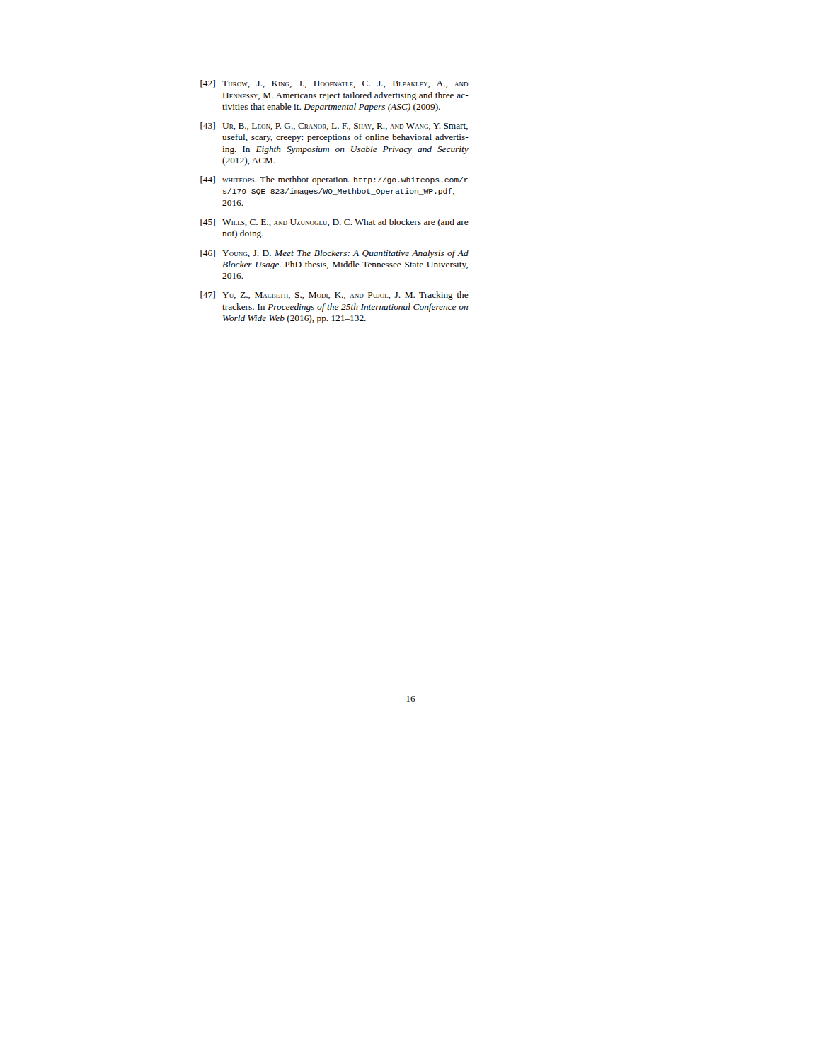[42] Turow, J., King, J., Hoofnatle, C. J., Bleakley, A., and Hennessy, M. Americans reject tailored advertising and three activities that enable it. Departmental Papers (ASC) (2009).
[43] Ur, B., Leon, P. G., Cranor, L. F., Shay, R., and Wang, Y. Smart, useful, scary, creepy: perceptions of online behavioral advertising. In Eighth Symposium on Usable Privacy and Security (2012), ACM.
[44] whiteops. The methbot operation. http://go.whiteops.com/rs/179-SQE-823/images/WO_Methbot_Operation_WP.pdf, 2016.
[45] Wills, C. E., and Uzunoglu, D. C. What ad blockers are (and are not) doing.
[46] Young, J. D. Meet The Blockers: A Quantitative Analysis of Ad Blocker Usage. PhD thesis, Middle Tennessee State University, 2016.
[47] Yu, Z., Macbeth, S., Modi, K., and Pujol, J. M. Tracking the trackers. In Proceedings of the 25th International Conference on World Wide Web (2016), pp. 121–132.
16